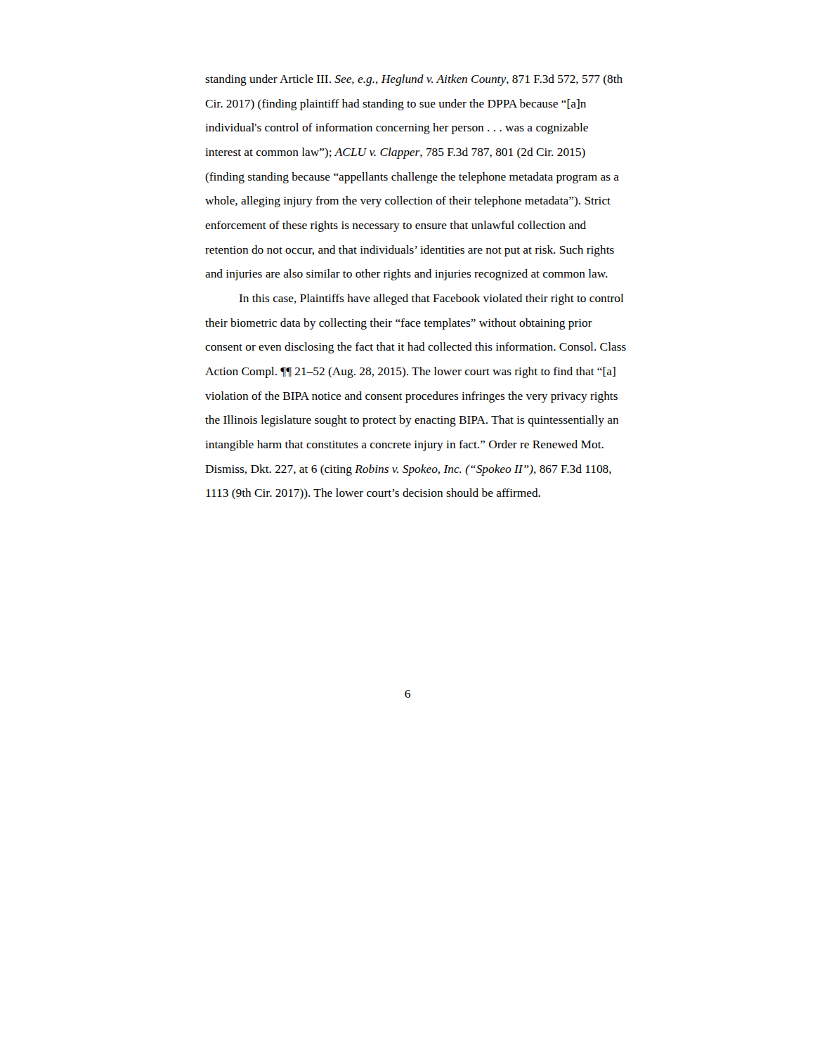standing under Article III. See, e.g., Heglund v. Aitken County, 871 F.3d 572, 577 (8th Cir. 2017) (finding plaintiff had standing to sue under the DPPA because “[a]n individual's control of information concerning her person . . . was a cognizable interest at common law”); ACLU v. Clapper, 785 F.3d 787, 801 (2d Cir. 2015) (finding standing because “appellants challenge the telephone metadata program as a whole, alleging injury from the very collection of their telephone metadata”). Strict enforcement of these rights is necessary to ensure that unlawful collection and retention do not occur, and that individuals’ identities are not put at risk. Such rights and injuries are also similar to other rights and injuries recognized at common law.
In this case, Plaintiffs have alleged that Facebook violated their right to control their biometric data by collecting their “face templates” without obtaining prior consent or even disclosing the fact that it had collected this information. Consol. Class Action Compl. ¶¶ 21–52 (Aug. 28, 2015). The lower court was right to find that “[a] violation of the BIPA notice and consent procedures infringes the very privacy rights the Illinois legislature sought to protect by enacting BIPA. That is quintessentially an intangible harm that constitutes a concrete injury in fact.” Order re Renewed Mot. Dismiss, Dkt. 227, at 6 (citing Robins v. Spokeo, Inc. (“Spokeo II”), 867 F.3d 1108, 1113 (9th Cir. 2017)). The lower court’s decision should be affirmed.
6